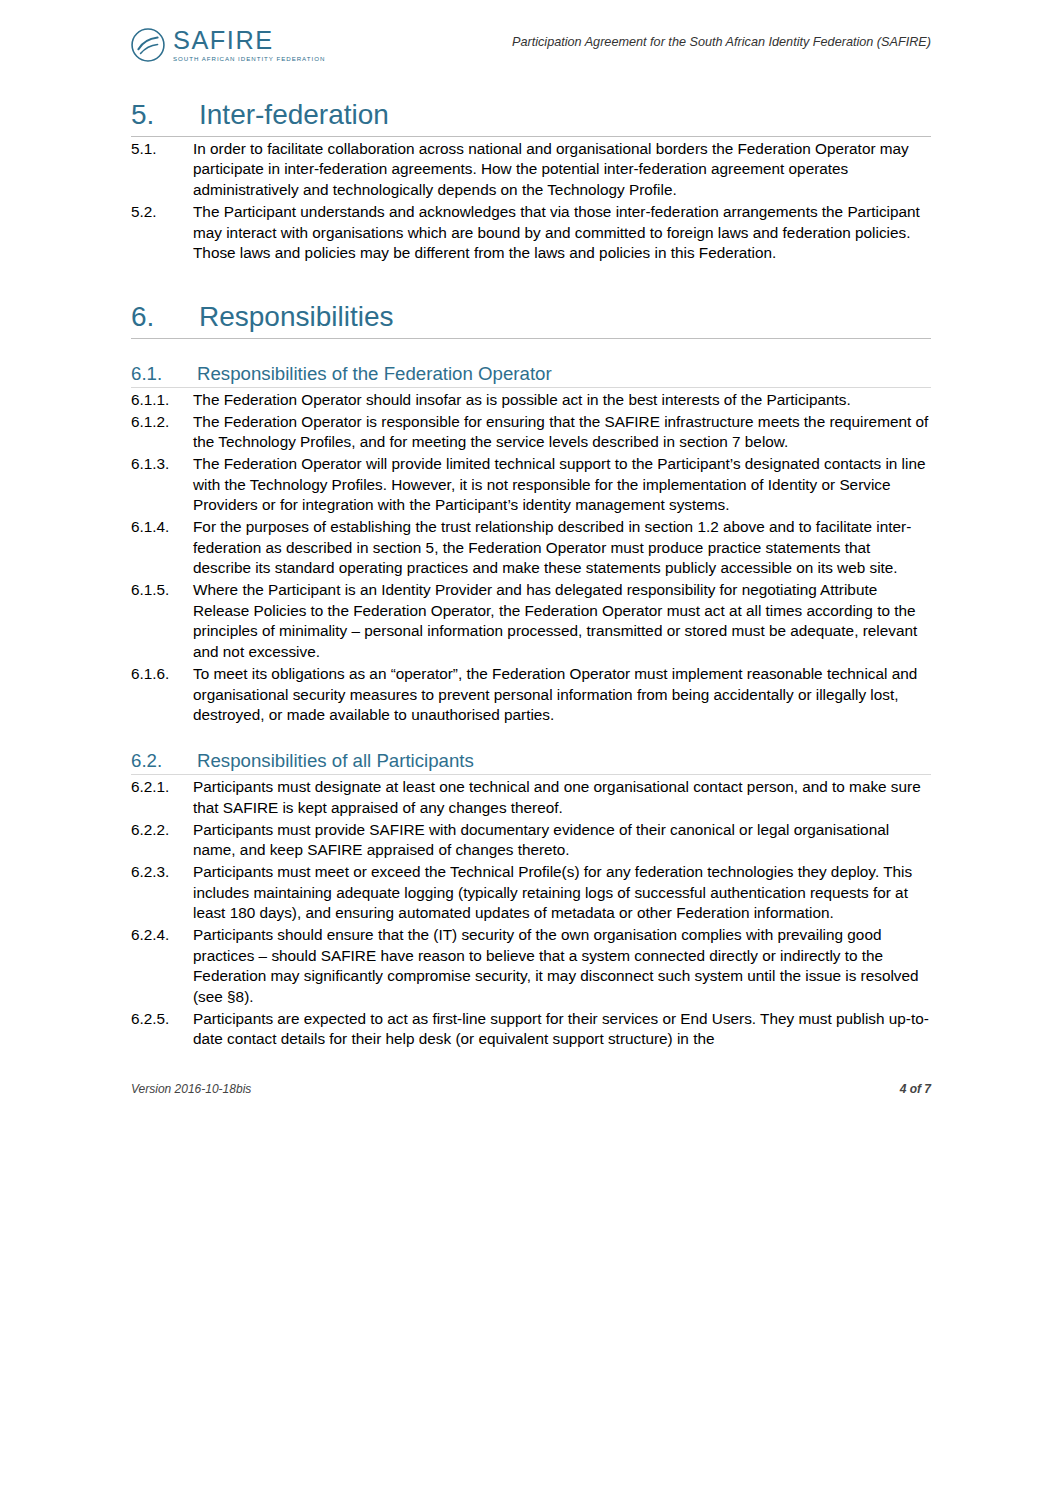SAFIRE SOUTH AFRICAN IDENTITY FEDERATION
Participation Agreement for the South African Identity Federation (SAFIRE)
5. Inter-federation
5.1. In order to facilitate collaboration across national and organisational borders the Federation Operator may participate in inter-federation agreements. How the potential inter-federation agreement operates administratively and technologically depends on the Technology Profile.
5.2. The Participant understands and acknowledges that via those inter-federation arrangements the Participant may interact with organisations which are bound by and committed to foreign laws and federation policies. Those laws and policies may be different from the laws and policies in this Federation.
6. Responsibilities
6.1. Responsibilities of the Federation Operator
6.1.1. The Federation Operator should insofar as is possible act in the best interests of the Participants.
6.1.2. The Federation Operator is responsible for ensuring that the SAFIRE infrastructure meets the requirement of the Technology Profiles, and for meeting the service levels described in section 7 below.
6.1.3. The Federation Operator will provide limited technical support to the Participant’s designated contacts in line with the Technology Profiles. However, it is not responsible for the implementation of Identity or Service Providers or for integration with the Participant’s identity management systems.
6.1.4. For the purposes of establishing the trust relationship described in section 1.2 above and to facilitate inter-federation as described in section 5, the Federation Operator must produce practice statements that describe its standard operating practices and make these statements publicly accessible on its web site.
6.1.5. Where the Participant is an Identity Provider and has delegated responsibility for negotiating Attribute Release Policies to the Federation Operator, the Federation Operator must act at all times according to the principles of minimality – personal information processed, transmitted or stored must be adequate, relevant and not excessive.
6.1.6. To meet its obligations as an “operator”, the Federation Operator must implement reasonable technical and organisational security measures to prevent personal information from being accidentally or illegally lost, destroyed, or made available to unauthorised parties.
6.2. Responsibilities of all Participants
6.2.1. Participants must designate at least one technical and one organisational contact person, and to make sure that SAFIRE is kept appraised of any changes thereof.
6.2.2. Participants must provide SAFIRE with documentary evidence of their canonical or legal organisational name, and keep SAFIRE appraised of changes thereto.
6.2.3. Participants must meet or exceed the Technical Profile(s) for any federation technologies they deploy. This includes maintaining adequate logging (typically retaining logs of successful authentication requests for at least 180 days), and ensuring automated updates of metadata or other Federation information.
6.2.4. Participants should ensure that the (IT) security of the own organisation complies with prevailing good practices – should SAFIRE have reason to believe that a system connected directly or indirectly to the Federation may significantly compromise security, it may disconnect such system until the issue is resolved (see §8).
6.2.5. Participants are expected to act as first-line support for their services or End Users. They must publish up-to-date contact details for their help desk (or equivalent support structure) in the
Version 2016-10-18bis 4 of 7